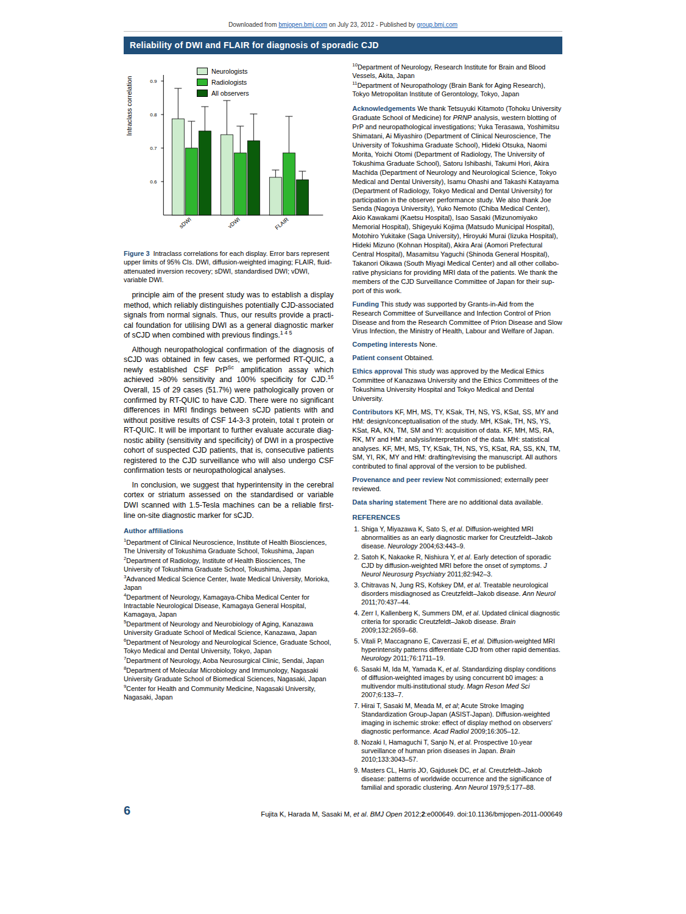Downloaded from bmjopen.bmj.com on July 23, 2012 - Published by group.bmj.com
Reliability of DWI and FLAIR for diagnosis of sporadic CJD
0.9 0.8 0.7 0.6 sDWI vDWI FLAIR
Intraclass correlation
Neurologists
Radiologists
All observers
Figure 3 Intraclass correlations for each display. Error bars represent upper limits of 95% CIs. DWI, diffusion-weighted imaging; FLAIR, fluid-attenuated inversion recovery; sDWI, standardised DWI; vDWI, variable DWI.
principle aim of the present study was to establish a display method, which reliably distinguishes potentially CJD-associated signals from normal signals. Thus, our results provide a practical foundation for utilising DWI as a general diagnostic marker of sCJD when combined with previous findings.1 4 5
Although neuropathological confirmation of the diagnosis of sCJD was obtained in few cases, we performed RT-QUIC, a newly established CSF PrPSc amplification assay which achieved >80% sensitivity and 100% specificity for CJD.16 Overall, 15 of 29 cases (51.7%) were pathologically proven or confirmed by RT-QUIC to have CJD. There were no significant differences in MRI findings between sCJD patients with and without positive results of CSF 14-3-3 protein, total τ protein or RT-QUIC. It will be important to further evaluate accurate diagnostic ability (sensitivity and specificity) of DWI in a prospective cohort of suspected CJD patients, that is, consecutive patients registered to the CJD surveillance who will also undergo CSF confirmation tests or neuropathological analyses.
In conclusion, we suggest that hyperintensity in the cerebral cortex or striatum assessed on the standardised or variable DWI scanned with 1.5-Tesla machines can be a reliable first-line on-site diagnostic marker for sCJD.
Author affiliations
1Department of Clinical Neuroscience, Institute of Health Biosciences, The University of Tokushima Graduate School, Tokushima, Japan
2Department of Radiology, Institute of Health Biosciences, The University of Tokushima Graduate School, Tokushima, Japan
3Advanced Medical Science Center, Iwate Medical University, Morioka, Japan
4Department of Neurology, Kamagaya-Chiba Medical Center for Intractable Neurological Disease, Kamagaya General Hospital, Kamagaya, Japan
5Department of Neurology and Neurobiology of Aging, Kanazawa University Graduate School of Medical Science, Kanazawa, Japan
6Department of Neurology and Neurological Science, Graduate School, Tokyo Medical and Dental University, Tokyo, Japan
7Department of Neurology, Aoba Neurosurgical Clinic, Sendai, Japan
8Department of Molecular Microbiology and Immunology, Nagasaki University Graduate School of Biomedical Sciences, Nagasaki, Japan
9Center for Health and Community Medicine, Nagasaki University, Nagasaki, Japan
10Department of Neurology, Research Institute for Brain and Blood Vessels, Akita, Japan
11Department of Neuropathology (Brain Bank for Aging Research), Tokyo Metropolitan Institute of Gerontology, Tokyo, Japan
Acknowledgements We thank Tetsuyuki Kitamoto (Tohoku University Graduate School of Medicine) for PRNP analysis, western blotting of PrP and neuropathological investigations; Yuka Terasawa, Yoshimitsu Shimatani, Ai Miyashiro (Department of Clinical Neuroscience, The University of Tokushima Graduate School), Hideki Otsuka, Naomi Morita, Yoichi Otomi (Department of Radiology, The University of Tokushima Graduate School), Satoru Ishibashi, Takumi Hori, Akira Machida (Department of Neurology and Neurological Science, Tokyo Medical and Dental University), Isamu Ohashi and Takashi Katayama (Department of Radiology, Tokyo Medical and Dental University) for participation in the observer performance study. We also thank Joe Senda (Nagoya University), Yuko Nemoto (Chiba Medical Center), Akio Kawakami (Kaetsu Hospital), Isao Sasaki (Mizunomiyako Memorial Hospital), Shigeyuki Kojima (Matsudo Municipal Hospital), Motohiro Yukitake (Saga University), Hiroyuki Murai (Iizuka Hospital), Hideki Mizuno (Kohnan Hospital), Akira Arai (Aomori Prefectural Central Hospital), Masamitsu Yaguchi (Shinoda General Hospital), Takanori Oikawa (South Miyagi Medical Center) and all other collaborative physicians for providing MRI data of the patients. We thank the members of the CJD Surveillance Committee of Japan for their support of this work.
Funding This study was supported by Grants-in-Aid from the Research Committee of Surveillance and Infection Control of Prion Disease and from the Research Committee of Prion Disease and Slow Virus Infection, the Ministry of Health, Labour and Welfare of Japan.
Competing interests None.
Patient consent Obtained.
Ethics approval This study was approved by the Medical Ethics Committee of Kanazawa University and the Ethics Committees of the Tokushima University Hospital and Tokyo Medical and Dental University.
Contributors KF, MH, MS, TY, KSak, TH, NS, YS, KSat, SS, MY and HM: design/conceptualisation of the study. MH, KSak, TH, NS, YS, KSat, RA, KN, TM, SM and YI: acquisition of data. KF, MH, MS, RA, RK, MY and HM: analysis/interpretation of the data. MH: statistical analyses. KF, MH, MS, TY, KSak, TH, NS, YS, KSat, RA, SS, KN, TM, SM, YI, RK, MY and HM: drafting/revising the manuscript. All authors contributed to final approval of the version to be published.
Provenance and peer review Not commissioned; externally peer reviewed.
Data sharing statement There are no additional data available.
REFERENCES
Shiga Y, Miyazawa K, Sato S, et al. Diffusion-weighted MRI abnormalities as an early diagnostic marker for Creutzfeldt–Jakob disease. Neurology 2004;63:443–9.
Satoh K, Nakaoke R, Nishiura Y, et al. Early detection of sporadic CJD by diffusion-weighted MRI before the onset of symptoms. J Neurol Neurosurg Psychiatry 2011;82:942–3.
Chitravas N, Jung RS, Kofskey DM, et al. Treatable neurological disorders misdiagnosed as Creutzfeldt–Jakob disease. Ann Neurol 2011;70:437–44.
Zerr I, Kallenberg K, Summers DM, et al. Updated clinical diagnostic criteria for sporadic Creutzfeldt–Jakob disease. Brain 2009;132:2659–68.
Vitali P, Maccagnano E, Caverzasi E, et al. Diffusion-weighted MRI hyperintensity patterns differentiate CJD from other rapid dementias. Neurology 2011;76:1711–19.
Sasaki M, Ida M, Yamada K, et al. Standardizing display conditions of diffusion-weighted images by using concurrent b0 images: a multivendor multi-institutional study. Magn Reson Med Sci 2007;6:133–7.
Hirai T, Sasaki M, Meada M, et al; Acute Stroke Imaging Standardization Group-Japan (ASIST-Japan). Diffusion-weighted imaging in ischemic stroke: effect of display method on observers' diagnostic performance. Acad Radiol 2009;16:305–12.
Nozaki I, Hamaguchi T, Sanjo N, et al. Prospective 10-year surveillance of human prion diseases in Japan. Brain 2010;133:3043–57.
Masters CL, Harris JO, Gajdusek DC, et al. Creutzfeldt–Jakob disease: patterns of worldwide occurrence and the significance of familial and sporadic clustering. Ann Neurol 1979;5:177–88.
6
Fujita K, Harada M, Sasaki M, et al. BMJ Open 2012;2:e000649. doi:10.1136/bmjopen-2011-000649